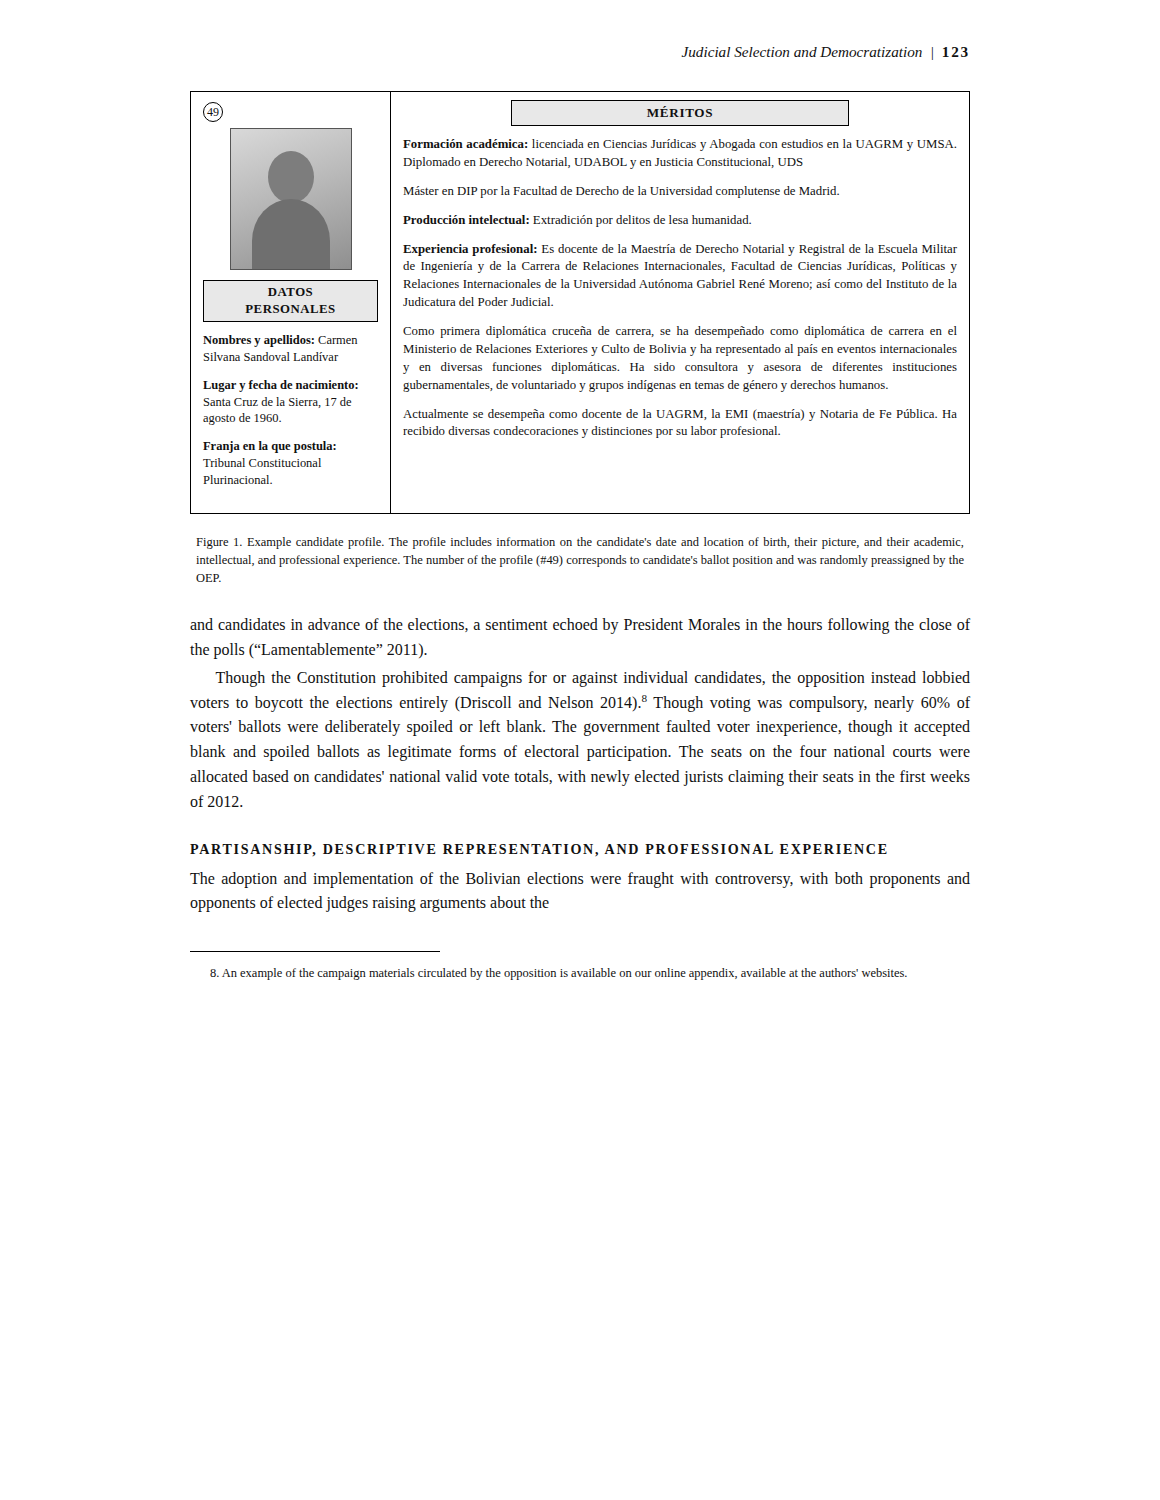Judicial Selection and Democratization | 123
49
DATOS
PERSONALES
Nombres y apellidos: Carmen Silvana Sandoval Landívar
Lugar y fecha de nacimiento: Santa Cruz de la Sierra, 17 de agosto de 1960.
Franja en la que postula: Tribunal Constitucional Plurinacional.
MÉRITOS
Formación académica: licenciada en Ciencias Jurídicas y Abogada con estudios en la UAGRM y UMSA. Diplomado en Derecho Notarial, UDABOL y en Justicia Constitucional, UDS
Máster en DIP por la Facultad de Derecho de la Universidad complutense de Madrid.
Producción intelectual: Extradición por delitos de lesa humanidad.
Experiencia profesional: Es docente de la Maestría de Derecho Notarial y Registral de la Escuela Militar de Ingeniería y de la Carrera de Relaciones Internacionales, Facultad de Ciencias Jurídicas, Políticas y Relaciones Internacionales de la Universidad Autónoma Gabriel René Moreno; así como del Instituto de la Judicatura del Poder Judicial.
Como primera diplomática cruceña de carrera, se ha desempeñado como diplomática de carrera en el Ministerio de Relaciones Exteriores y Culto de Bolivia y ha representado al país en eventos internacionales y en diversas funciones diplomáticas. Ha sido consultora y asesora de diferentes instituciones gubernamentales, de voluntariado y grupos indígenas en temas de género y derechos humanos.
Actualmente se desempeña como docente de la UAGRM, la EMI (maestría) y Notaria de Fe Pública. Ha recibido diversas condecoraciones y distinciones por su labor profesional.
Figure 1. Example candidate profile. The profile includes information on the candidate's date and location of birth, their picture, and their academic, intellectual, and professional experience. The number of the profile (#49) corresponds to candidate's ballot position and was randomly preassigned by the OEP.
and candidates in advance of the elections, a sentiment echoed by President Morales in the hours following the close of the polls (“Lamentablemente” 2011).
Though the Constitution prohibited campaigns for or against individual candidates, the opposition instead lobbied voters to boycott the elections entirely (Driscoll and Nelson 2014).8 Though voting was compulsory, nearly 60% of voters' ballots were deliberately spoiled or left blank. The government faulted voter inexperience, though it accepted blank and spoiled ballots as legitimate forms of electoral participation. The seats on the four national courts were allocated based on candidates' national valid vote totals, with newly elected jurists claiming their seats in the first weeks of 2012.
Partisanship, Descriptive Representation, and Professional Experience
The adoption and implementation of the Bolivian elections were fraught with controversy, with both proponents and opponents of elected judges raising arguments about the
8. An example of the campaign materials circulated by the opposition is available on our online appendix, available at the authors' websites.